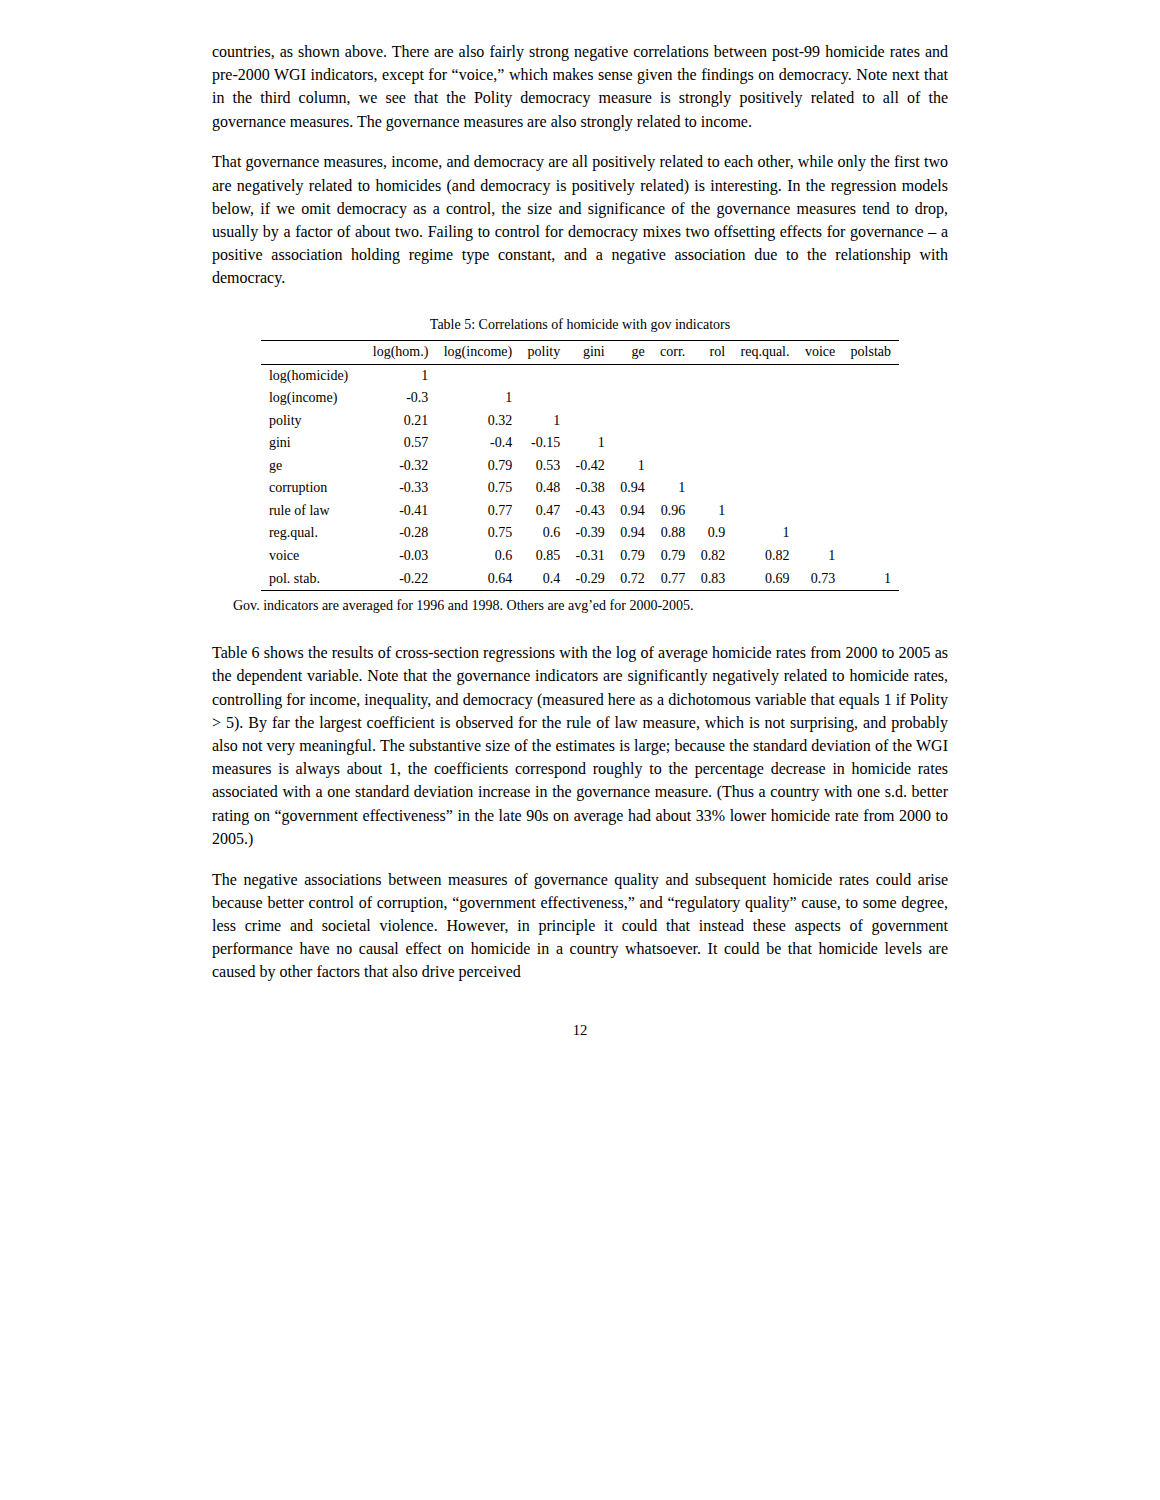countries, as shown above. There are also fairly strong negative correlations between post-99 homicide rates and pre-2000 WGI indicators, except for “voice,” which makes sense given the findings on democracy. Note next that in the third column, we see that the Polity democracy measure is strongly positively related to all of the governance measures. The governance measures are also strongly related to income.
That governance measures, income, and democracy are all positively related to each other, while only the first two are negatively related to homicides (and democracy is positively related) is interesting. In the regression models below, if we omit democracy as a control, the size and significance of the governance measures tend to drop, usually by a factor of about two. Failing to control for democracy mixes two offsetting effects for governance – a positive association holding regime type constant, and a negative association due to the relationship with democracy.
Table 5: Correlations of homicide with gov indicators
| | log(hom.) | log(income) | polity | gini | ge | corr. | rol | req.qual. | voice | polstab |
| --- | --- | --- | --- | --- | --- | --- | --- | --- | --- | --- |
| log(homicide) | 1 | | | | | | | | | |
| log(income) | -0.3 | 1 | | | | | | | | |
| polity | 0.21 | 0.32 | 1 | | | | | | | |
| gini | 0.57 | -0.4 | -0.15 | 1 | | | | | | |
| ge | -0.32 | 0.79 | 0.53 | -0.42 | 1 | | | | | |
| corruption | -0.33 | 0.75 | 0.48 | -0.38 | 0.94 | 1 | | | | |
| rule of law | -0.41 | 0.77 | 0.47 | -0.43 | 0.94 | 0.96 | 1 | | | |
| reg.qual. | -0.28 | 0.75 | 0.6 | -0.39 | 0.94 | 0.88 | 0.9 | 1 | | |
| voice | -0.03 | 0.6 | 0.85 | -0.31 | 0.79 | 0.79 | 0.82 | 0.82 | 1 | |
| pol. stab. | -0.22 | 0.64 | 0.4 | -0.29 | 0.72 | 0.77 | 0.83 | 0.69 | 0.73 | 1 |
Gov. indicators are averaged for 1996 and 1998. Others are avg’ed for 2000-2005.
Table 6 shows the results of cross-section regressions with the log of average homicide rates from 2000 to 2005 as the dependent variable. Note that the governance indicators are significantly negatively related to homicide rates, controlling for income, inequality, and democracy (measured here as a dichotomous variable that equals 1 if Polity > 5). By far the largest coefficient is observed for the rule of law measure, which is not surprising, and probably also not very meaningful. The substantive size of the estimates is large; because the standard deviation of the WGI measures is always about 1, the coefficients correspond roughly to the percentage decrease in homicide rates associated with a one standard deviation increase in the governance measure. (Thus a country with one s.d. better rating on “government effectiveness” in the late 90s on average had about 33% lower homicide rate from 2000 to 2005.)
The negative associations between measures of governance quality and subsequent homicide rates could arise because better control of corruption, “government effectiveness,” and “regulatory quality” cause, to some degree, less crime and societal violence. However, in principle it could that instead these aspects of government performance have no causal effect on homicide in a country whatsoever. It could be that homicide levels are caused by other factors that also drive perceived
12